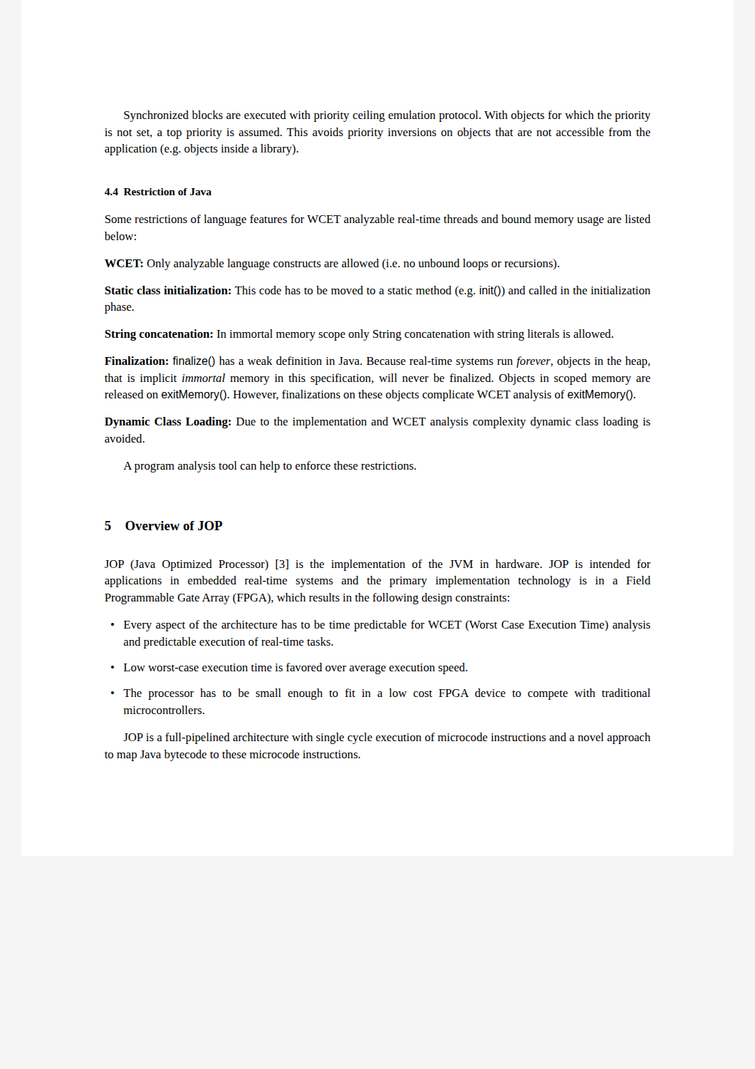Synchronized blocks are executed with priority ceiling emulation protocol. With objects for which the priority is not set, a top priority is assumed. This avoids priority inversions on objects that are not accessible from the application (e.g. objects inside a library).
4.4 Restriction of Java
Some restrictions of language features for WCET analyzable real-time threads and bound memory usage are listed below:
WCET: Only analyzable language constructs are allowed (i.e. no unbound loops or recursions).
Static class initialization: This code has to be moved to a static method (e.g. init()) and called in the initialization phase.
String concatenation: In immortal memory scope only String concatenation with string literals is allowed.
Finalization: finalize() has a weak definition in Java. Because real-time systems run forever, objects in the heap, that is implicit immortal memory in this specification, will never be finalized. Objects in scoped memory are released on exitMemory(). However, finalizations on these objects complicate WCET analysis of exitMemory().
Dynamic Class Loading: Due to the implementation and WCET analysis complexity dynamic class loading is avoided.
A program analysis tool can help to enforce these restrictions.
5 Overview of JOP
JOP (Java Optimized Processor) [3] is the implementation of the JVM in hardware. JOP is intended for applications in embedded real-time systems and the primary implementation technology is in a Field Programmable Gate Array (FPGA), which results in the following design constraints:
Every aspect of the architecture has to be time predictable for WCET (Worst Case Execution Time) analysis and predictable execution of real-time tasks.
Low worst-case execution time is favored over average execution speed.
The processor has to be small enough to fit in a low cost FPGA device to compete with traditional microcontrollers.
JOP is a full-pipelined architecture with single cycle execution of microcode instructions and a novel approach to map Java bytecode to these microcode instructions.